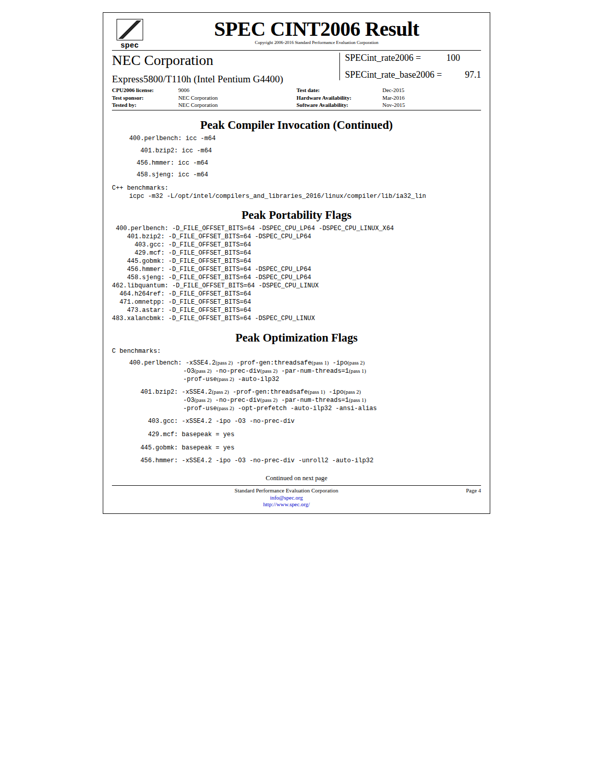spec
SPEC CINT2006 Result
Copyright 2006-2016 Standard Performance Evaluation Corporation
NEC Corporation
Express5800/T110h (Intel Pentium G4400)
SPECint_rate2006 = 100
SPECint_rate_base2006 = 97.1
CPU2006 license: 9006
Test sponsor: NEC Corporation
Tested by: NEC Corporation
Test date: Dec-2015
Hardware Availability: Mar-2016
Software Availability: Nov-2015
Peak Compiler Invocation (Continued)
400.perlbench: icc -m64
401.bzip2: icc -m64
456.hmmer: icc -m64
458.sjeng: icc -m64
C++ benchmarks:
icpc -m32 -L/opt/intel/compilers_and_libraries_2016/linux/compiler/lib/ia32_lin
Peak Portability Flags
400.perlbench: -D_FILE_OFFSET_BITS=64 -DSPEC_CPU_LP64 -DSPEC_CPU_LINUX_X64
401.bzip2: -D_FILE_OFFSET_BITS=64 -DSPEC_CPU_LP64
403.gcc: -D_FILE_OFFSET_BITS=64
429.mcf: -D_FILE_OFFSET_BITS=64
445.gobmk: -D_FILE_OFFSET_BITS=64
456.hmmer: -D_FILE_OFFSET_BITS=64 -DSPEC_CPU_LP64
458.sjeng: -D_FILE_OFFSET_BITS=64 -DSPEC_CPU_LP64
462.libquantum: -D_FILE_OFFSET_BITS=64 -DSPEC_CPU_LINUX
464.h264ref: -D_FILE_OFFSET_BITS=64
471.omnetpp: -D_FILE_OFFSET_BITS=64
473.astar: -D_FILE_OFFSET_BITS=64
483.xalancbmk: -D_FILE_OFFSET_BITS=64 -DSPEC_CPU_LINUX
Peak Optimization Flags
C benchmarks:
400.perlbench: -xSSE4.2(pass 2) -prof-gen:threadsafe(pass 1) -ipo(pass 2)
-O3(pass 2) -no-prec-div(pass 2) -par-num-threads=1(pass 1)
-prof-use(pass 2) -auto-ilp32
401.bzip2: -xSSE4.2(pass 2) -prof-gen:threadsafe(pass 1) -ipo(pass 2)
-O3(pass 2) -no-prec-div(pass 2) -par-num-threads=1(pass 1)
-prof-use(pass 2) -opt-prefetch -auto-ilp32 -ansi-alias
403.gcc: -xSSE4.2 -ipo -O3 -no-prec-div
429.mcf: basepeak = yes
445.gobmk: basepeak = yes
456.hmmer: -xSSE4.2 -ipo -O3 -no-prec-div -unroll2 -auto-ilp32
Continued on next page
Standard Performance Evaluation Corporation
info@spec.org
http://www.spec.org/
Page 4